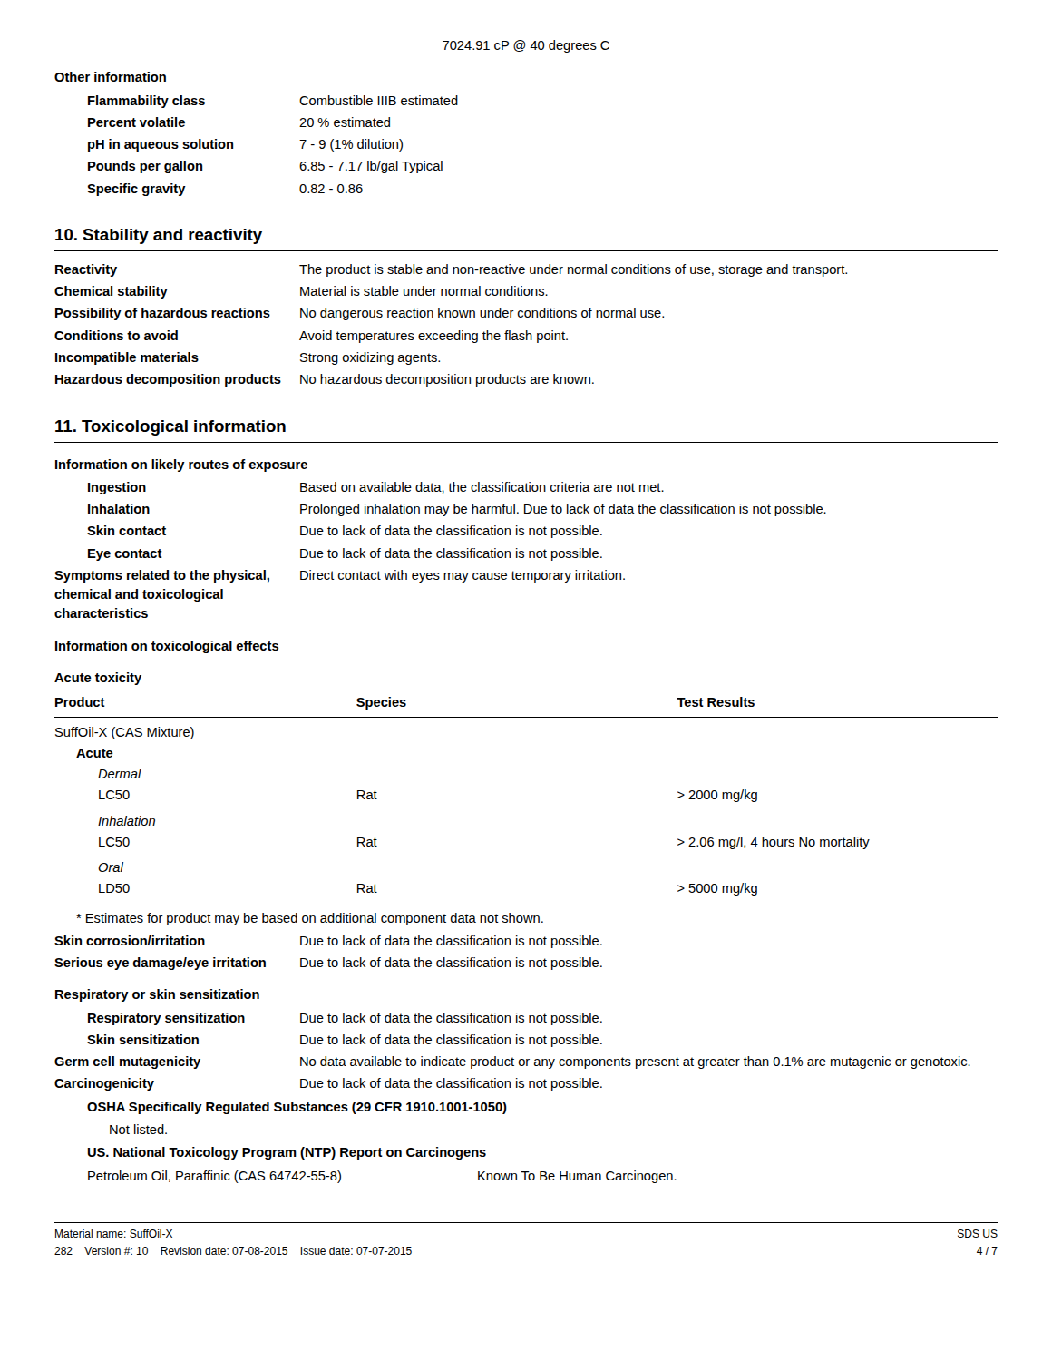7024.91 cP @ 40 degrees C
Other information
Flammability class
Combustible IIIB estimated
Percent volatile
20 % estimated
pH in aqueous solution
7 - 9 (1% dilution)
Pounds per gallon
6.85 - 7.17 lb/gal Typical
Specific gravity
0.82 - 0.86
10. Stability and reactivity
Reactivity
The product is stable and non-reactive under normal conditions of use, storage and transport.
Chemical stability
Material is stable under normal conditions.
Possibility of hazardous reactions
No dangerous reaction known under conditions of normal use.
Conditions to avoid
Avoid temperatures exceeding the flash point.
Incompatible materials
Strong oxidizing agents.
Hazardous decomposition products
No hazardous decomposition products are known.
11. Toxicological information
Information on likely routes of exposure
Ingestion
Based on available data, the classification criteria are not met.
Inhalation
Prolonged inhalation may be harmful. Due to lack of data the classification is not possible.
Skin contact
Due to lack of data the classification is not possible.
Eye contact
Due to lack of data the classification is not possible.
Symptoms related to the physical, chemical and toxicological characteristics
Direct contact with eyes may cause temporary irritation.
Information on toxicological effects
Acute toxicity
| Product | Species | Test Results |
| --- | --- | --- |
| SuffOil-X (CAS Mixture) |
| Acute | | |
| Dermal | | |
| LC50 | Rat | > 2000 mg/kg |
| Inhalation | | |
| LC50 | Rat | > 2.06 mg/l, 4 hours No mortality |
| Oral | | |
| LD50 | Rat | > 5000 mg/kg |
* Estimates for product may be based on additional component data not shown.
Skin corrosion/irritation
Due to lack of data the classification is not possible.
Serious eye damage/eye irritation
Due to lack of data the classification is not possible.
Respiratory or skin sensitization
Respiratory sensitization
Due to lack of data the classification is not possible.
Skin sensitization
Due to lack of data the classification is not possible.
Germ cell mutagenicity
No data available to indicate product or any components present at greater than 0.1% are mutagenic or genotoxic.
Carcinogenicity
Due to lack of data the classification is not possible.
OSHA Specifically Regulated Substances (29 CFR 1910.1001-1050)
Not listed.
US. National Toxicology Program (NTP) Report on Carcinogens
Petroleum Oil, Paraffinic (CAS 64742-55-8)
Known To Be Human Carcinogen.
Material name: SuffOil-X
SDS US
282 Version #: 10 Revision date: 07-08-2015 Issue date: 07-07-2015
4 / 7